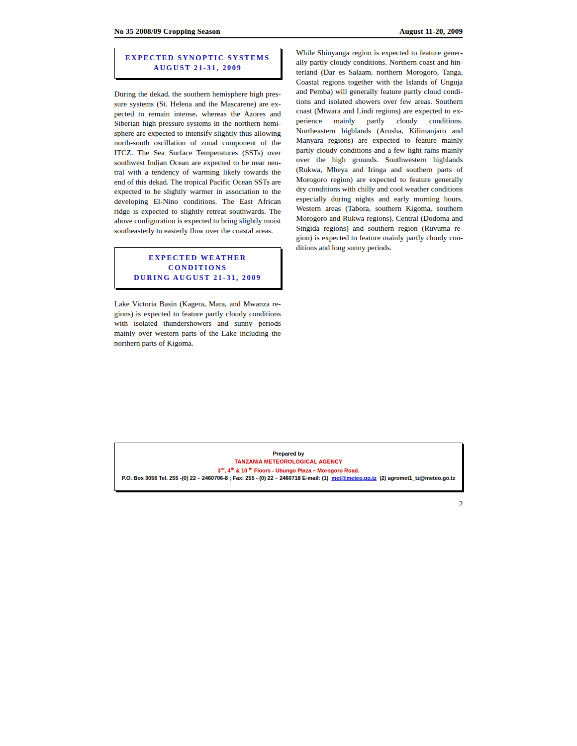No 35 2008/09 Cropping Season
August 11-20, 2009
EXPECTED SYNOPTIC SYSTEMS
AUGUST 21-31, 2009
During the dekad, the southern hemisphere high pressure systems (St. Helena and the Mascarene) are expected to remain intense, whereas the Azores and Siberian high pressure systems in the northern hemisphere are expected to intensify slightly thus allowing north-south oscillation of zonal component of the ITCZ. The Sea Surface Temperatures (SSTs) over southwest Indian Ocean are expected to be near neutral with a tendency of warming likely towards the end of this dekad. The tropical Pacific Ocean SSTs are expected to be slightly warmer in association to the developing El-Nino conditions. The East African ridge is expected to slightly retreat southwards. The above configuration is expected to bring slightly moist southeasterly to easterly flow over the coastal areas.
EXPECTED WEATHER CONDITIONS
DURING AUGUST 21-31, 2009
Lake Victoria Basin (Kagera, Mara, and Mwanza regions) is expected to feature partly cloudy conditions with isolated thundershowers and sunny periods mainly over western parts of the Lake including the northern parts of Kigoma.
While Shinyanga region is expected to feature generally partly cloudy conditions. Northern coast and hinterland (Dar es Salaam, northern Morogoro, Tanga, Coastal regions together with the Islands of Unguja and Pemba) will generally feature partly cloud conditions and isolated showers over few areas. Southern coast (Mtwara and Lindi regions) are expected to experience mainly partly cloudy conditions. Northeastern highlands (Arusha, Kilimanjaro and Manyara regions) are expected to feature mainly partly cloudy conditions and a few light rains mainly over the high grounds. Southwestern highlands (Rukwa, Mbeya and Iringa and southern parts of Morogoro region) are expected to feature generally dry conditions with chilly and cool weather conditions especially during nights and early morning hours. Western areas (Tabora, southern Kigoma, southern Morogoro and Rukwa regions), Central (Dodoma and Singida regions) and southern region (Ruvuma region) is expected to feature mainly partly cloudy conditions and long sunny periods.
Prepared by
TANZANIA METEOROLOGICAL AGENCY
3rd, 4th & 10 th Floors - Ubungo Plaza – Morogoro Road.
P.O. Box 3056 Tel. 255 -(0) 22 – 2460706-8 ; Fax: 255 - (0) 22 – 2460718 E-mail: (1) met@meteo.go.tz (2) agromet1_tz@meteo.go.tz
2